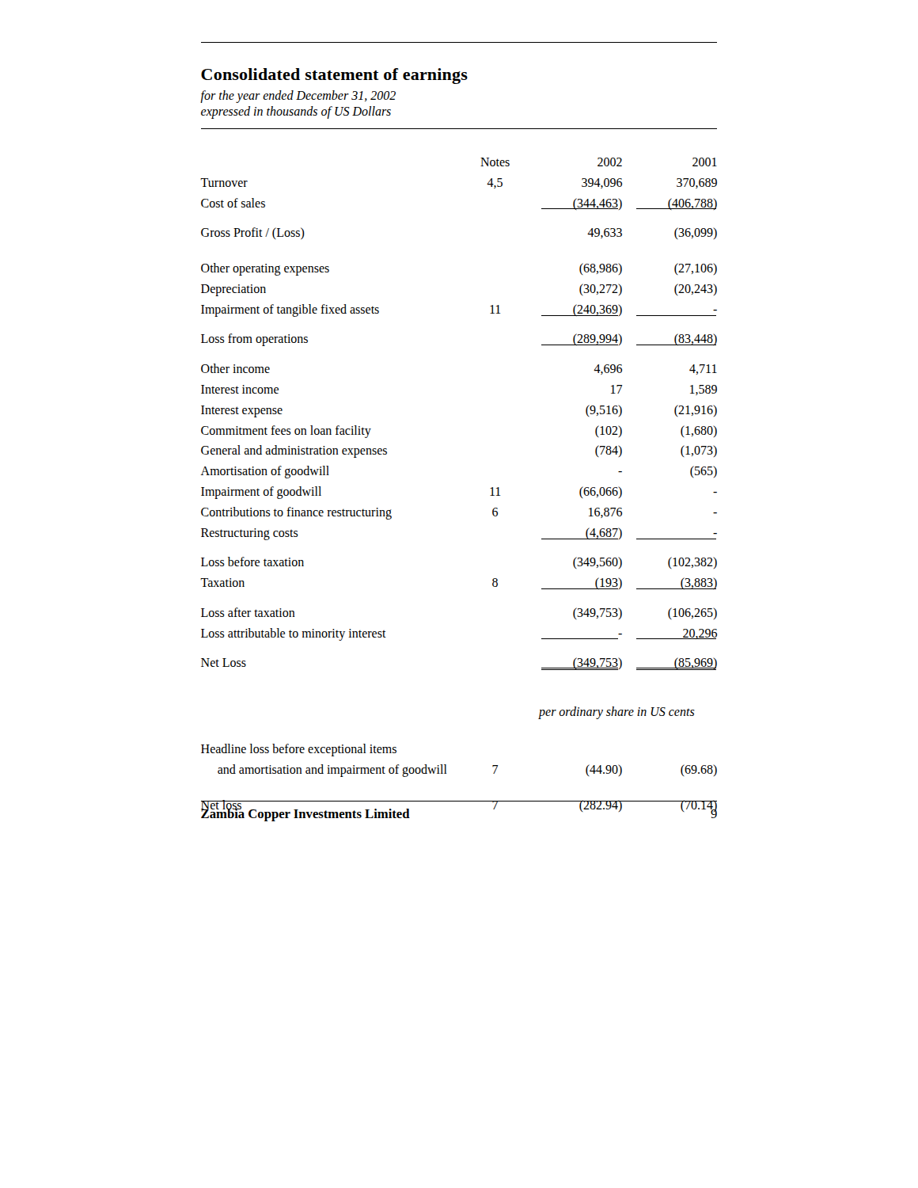Consolidated statement of earnings
for the year ended December 31, 2002
expressed in thousands of US Dollars
| | Notes | 2002 | 2001 |
| Turnover | 4,5 | 394,096 | 370,689 |
| Cost of sales | | (344,463) | (406,788) |
| Gross Profit / (Loss) | | 49,633 | (36,099) |
| Other operating expenses | | (68,986) | (27,106) |
| Depreciation | | (30,272) | (20,243) |
| Impairment of tangible fixed assets | 11 | (240,369) | - |
| Loss from operations | | (289,994) | (83,448) |
| Other income | | 4,696 | 4,711 |
| Interest income | | 17 | 1,589 |
| Interest expense | | (9,516) | (21,916) |
| Commitment fees on loan facility | | (102) | (1,680) |
| General and administration expenses | | (784) | (1,073) |
| Amortisation of goodwill | | - | (565) |
| Impairment of goodwill | 11 | (66,066) | - |
| Contributions to finance restructuring | 6 | 16,876 | - |
| Restructuring costs | | (4,687) | - |
| Loss before taxation | | (349,560) | (102,382) |
| Taxation | 8 | (193) | (3,883) |
| Loss after taxation | | (349,753) | (106,265) |
| Loss attributable to minority interest | | - | 20,296 |
| Net Loss | | (349,753) | (85,969) |
per ordinary share in US cents
| Headline loss before exceptional items | | | |
| and amortisation and impairment of goodwill | 7 | (44.90) | (69.68) |
| Net loss | 7 | (282.94) | (70.14) |
Zambia Copper Investments Limited 9